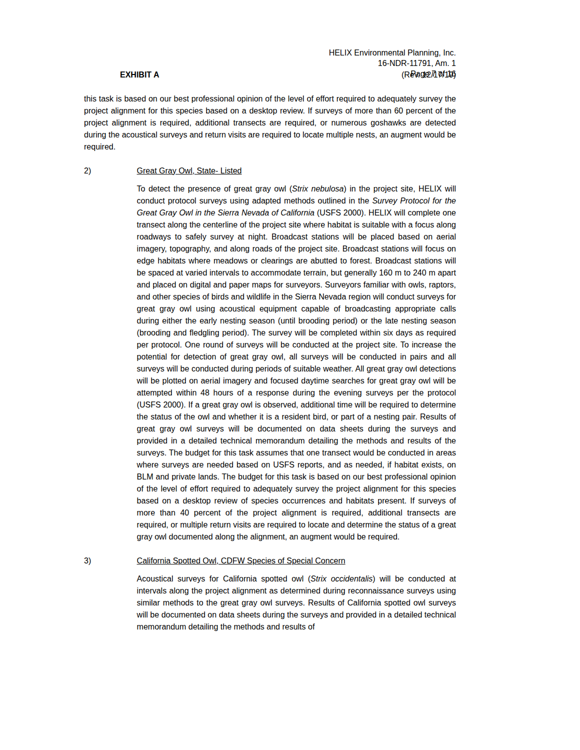HELIX Environmental Planning, Inc.
16-NDR-11791, Am. 1
Page 7 of 16
EXHIBIT A (Rev. 12/17/19)
this task is based on our best professional opinion of the level of effort required to adequately survey the project alignment for this species based on a desktop review. If surveys of more than 60 percent of the project alignment is required, additional transects are required, or numerous goshawks are detected during the acoustical surveys and return visits are required to locate multiple nests, an augment would be required.
2) Great Gray Owl, State- Listed
To detect the presence of great gray owl (Strix nebulosa) in the project site, HELIX will conduct protocol surveys using adapted methods outlined in the Survey Protocol for the Great Gray Owl in the Sierra Nevada of California (USFS 2000). HELIX will complete one transect along the centerline of the project site where habitat is suitable with a focus along roadways to safely survey at night. Broadcast stations will be placed based on aerial imagery, topography, and along roads of the project site. Broadcast stations will focus on edge habitats where meadows or clearings are abutted to forest. Broadcast stations will be spaced at varied intervals to accommodate terrain, but generally 160 m to 240 m apart and placed on digital and paper maps for surveyors. Surveyors familiar with owls, raptors, and other species of birds and wildlife in the Sierra Nevada region will conduct surveys for great gray owl using acoustical equipment capable of broadcasting appropriate calls during either the early nesting season (until brooding period) or the late nesting season (brooding and fledgling period). The survey will be completed within six days as required per protocol. One round of surveys will be conducted at the project site. To increase the potential for detection of great gray owl, all surveys will be conducted in pairs and all surveys will be conducted during periods of suitable weather. All great gray owl detections will be plotted on aerial imagery and focused daytime searches for great gray owl will be attempted within 48 hours of a response during the evening surveys per the protocol (USFS 2000). If a great gray owl is observed, additional time will be required to determine the status of the owl and whether it is a resident bird, or part of a nesting pair. Results of great gray owl surveys will be documented on data sheets during the surveys and provided in a detailed technical memorandum detailing the methods and results of the surveys. The budget for this task assumes that one transect would be conducted in areas where surveys are needed based on USFS reports, and as needed, if habitat exists, on BLM and private lands. The budget for this task is based on our best professional opinion of the level of effort required to adequately survey the project alignment for this species based on a desktop review of species occurrences and habitats present. If surveys of more than 40 percent of the project alignment is required, additional transects are required, or multiple return visits are required to locate and determine the status of a great gray owl documented along the alignment, an augment would be required.
3) California Spotted Owl, CDFW Species of Special Concern
Acoustical surveys for California spotted owl (Strix occidentalis) will be conducted at intervals along the project alignment as determined during reconnaissance surveys using similar methods to the great gray owl surveys. Results of California spotted owl surveys will be documented on data sheets during the surveys and provided in a detailed technical memorandum detailing the methods and results of